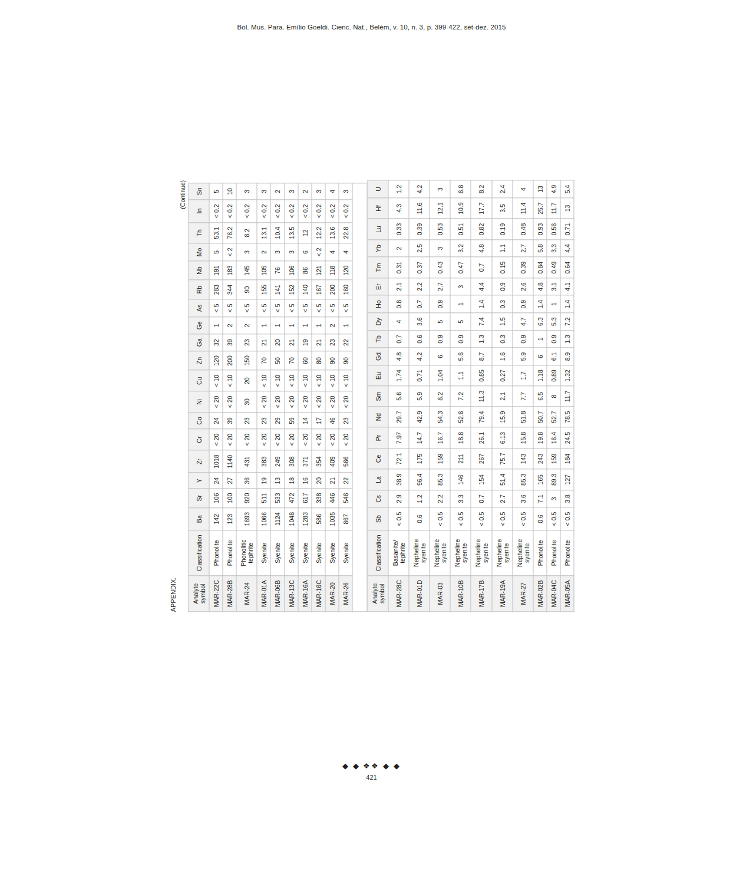Bol. Mus. Para. Emílio Goeldi. Cienc. Nat., Belém, v. 10, n. 3, p. 399-422, set-dez. 2015
APPENDIX.
(Continue)
| Analyte symbol | Classification | Ba | Sr | Y | Zr | Cr | Co | Ni | Cu | Zn | Ga | Ge | As | Rb | Nb | Mo | Th | In | Sn |
| --- | --- | --- | --- | --- | --- | --- | --- | --- | --- | --- | --- | --- | --- | --- | --- | --- | --- | --- | --- |
| MAR-22C | Phonolite | 142 | 106 | 24 | 1018 | < 20 | 24 | < 20 | < 10 | 120 | 32 | 1 | < 5 | 283 | 191 | 5 | 53.1 | < 0.2 | 5 |
| MAR-28B | Phonolite | 123 | 100 | 27 | 1140 | < 20 | 39 | < 20 | < 10 | 200 | 39 | 2 | < 5 | 344 | 183 | < 2 | 76.2 | < 0.2 | 10 |
| MAR-24 | Phonolitic tephrite | 1693 | 920 | 36 | 431 | < 20 | 23 | 30 | 20 | 150 | 23 | 2 | < 5 | 90 | 145 | 3 | 8.2 | < 0.2 | 3 |
| MAR-01A | Syenite | 1066 | 511 | 19 | 383 | < 20 | 23 | < 20 | < 10 | 70 | 21 | 1 | < 5 | 155 | 105 | 2 | 13.1 | < 0.2 | 3 |
| MAR-06B | Syenite | 1124 | 533 | 13 | 249 | < 20 | 29 | < 20 | < 10 | 50 | 20 | 1 | < 5 | 141 | 76 | 3 | 10.4 | < 0.2 | 2 |
| MAR-13C | Syenite | 1048 | 472 | 18 | 308 | < 20 | 59 | < 20 | < 10 | 70 | 21 | 1 | < 5 | 152 | 106 | 3 | 13.5 | < 0.2 | 3 |
| MAR-16A | Syenite | 1283 | 617 | 16 | 371 | < 20 | 14 | < 20 | < 10 | 60 | 19 | 1 | < 5 | 140 | 86 | 6 | 12 | < 0.2 | 2 |
| MAR-16C | Syenite | 586 | 338 | 20 | 354 | < 20 | 17 | < 20 | < 10 | 80 | 21 | 1 | < 5 | 167 | 121 | < 2 | 12.2 | < 0.2 | 3 |
| MAR-20 | Syenite | 1035 | 446 | 21 | 409 | < 20 | 46 | < 20 | < 10 | 90 | 23 | 2 | < 5 | 200 | 118 | 4 | 13.6 | < 0.2 | 4 |
| MAR-26 | Syenite | 867 | 546 | 22 | 566 | < 20 | 23 | < 20 | < 10 | 90 | 22 | 1 | < 5 | 160 | 120 | 4 | 22.8 | < 0.2 | 3 |
| Analyte symbol | Classification | Sb | Cs | La | Ce | Pr | Nd | Sm | Eu | Gd | Tb | Dy | Ho | Er | Tm | Yb | Lu | Hf | U |
| --- | --- | --- | --- | --- | --- | --- | --- | --- | --- | --- | --- | --- | --- | --- | --- | --- | --- | --- | --- |
| MAR-28C | Basanite/ tephrite | < 0.5 | 2.9 | 38.9 | 72.1 | 7.97 | 29.7 | 5.6 | 1.74 | 4.8 | 0.7 | 4 | 0.8 | 2.1 | 0.31 | 2 | 0.33 | 4.3 | 1.2 |
| MAR-01D | Nepheline syenite | 0.6 | 1.2 | 96.4 | 175 | 14.7 | 42.9 | 5.9 | 0.71 | 4.2 | 0.6 | 3.6 | 0.7 | 2.2 | 0.37 | 2.5 | 0.39 | 11.6 | 4.2 |
| MAR-03 | Nepheline syenite | < 0.5 | 2.2 | 85.3 | 159 | 16.7 | 54.3 | 8.2 | 1.04 | 6 | 0.9 | 5 | 0.9 | 2.7 | 0.43 | 3 | 0.53 | 12.1 | 3 |
| MAR-10B | Nepheline syenite | < 0.5 | 3.3 | 146 | 211 | 18.8 | 52.6 | 7.2 | 1.1 | 5.6 | 0.9 | 5 | 1 | 3 | 0.47 | 3.2 | 0.51 | 10.9 | 6.8 |
| MAR-17B | Nepheline syenite | < 0.5 | 0.7 | 154 | 267 | 26.1 | 79.4 | 11.3 | 0.85 | 8.7 | 1.3 | 7.4 | 1.4 | 4.4 | 0.7 | 4.8 | 0.82 | 17.7 | 8.2 |
| MAR-19A | Nepheline syenite | < 0.5 | 2.7 | 51.4 | 75.7 | 6.13 | 15.9 | 2.1 | 0.27 | 1.6 | 0.3 | 1.5 | 0.3 | 0.9 | 0.15 | 1.1 | 0.19 | 3.5 | 2.4 |
| MAR-27 | Nepheline syenite | < 0.5 | 3.6 | 85.3 | 143 | 15.8 | 51.8 | 7.7 | 1.7 | 5.9 | 0.9 | 4.7 | 0.9 | 2.6 | 0.39 | 2.7 | 0.48 | 11.4 | 4 |
| MAR-02B | Phonolite | 0.6 | 7.1 | 165 | 243 | 19.8 | 50.7 | 6.5 | 1.18 | 6 | 1 | 6.3 | 1.4 | 4.8 | 0.84 | 5.8 | 0.93 | 25.7 | 13 |
| MAR-04C | Phonolite | < 0.5 | 3 | 89.3 | 159 | 16.4 | 52.7 | 8 | 0.89 | 6.1 | 0.9 | 5.3 | 1 | 3.1 | 0.49 | 3.3 | 0.56 | 11.7 | 4.9 |
| MAR-05A | Phonolite | < 0.5 | 3.8 | 127 | 184 | 24.5 | 78.5 | 11.7 | 1.32 | 8.9 | 1.3 | 7.2 | 1.4 | 4.1 | 0.64 | 4.4 | 0.71 | 13 | 5.4 |
◆ ◆ ❖❖ ◆ ◆
421